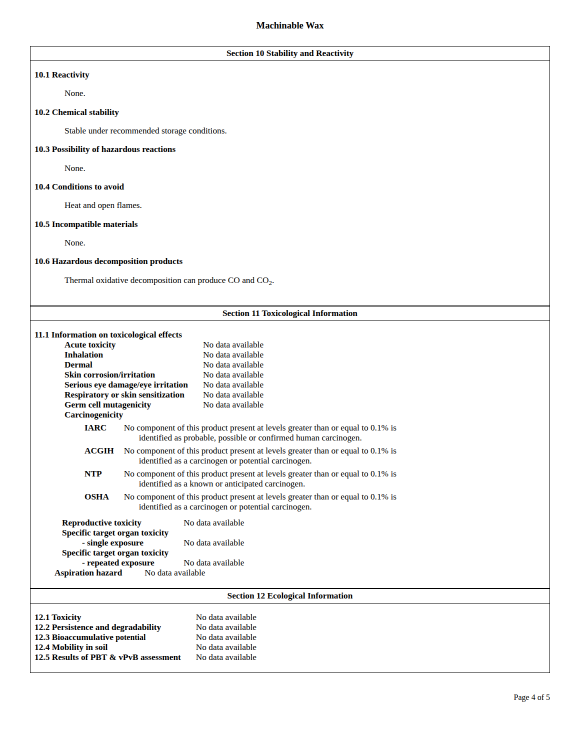Machinable Wax
Section 10 Stability and Reactivity
10.1 Reactivity
None.
10.2 Chemical stability
Stable under recommended storage conditions.
10.3 Possibility of hazardous reactions
None.
10.4 Conditions to avoid
Heat and open flames.
10.5 Incompatible materials
None.
10.6 Hazardous decomposition products
Thermal oxidative decomposition can produce CO and CO2.
Section 11 Toxicological Information
11.1 Information on toxicological effects
| Acute toxicity | No data available |
| Inhalation | No data available |
| Dermal | No data available |
| Skin corrosion/irritation | No data available |
| Serious eye damage/eye irritation | No data available |
| Respiratory or skin sensitization | No data available |
| Germ cell mutagenicity | No data available |
| Carcinogenicity | |
| IARC | No component of this product present at levels greater than or equal to 0.1% is identified as probable, possible or confirmed human carcinogen. |
| ACGIH | No component of this product present at levels greater than or equal to 0.1% is identified as a carcinogen or potential carcinogen. |
| NTP | No component of this product present at levels greater than or equal to 0.1% is identified as a known or anticipated carcinogen. |
| OSHA | No component of this product present at levels greater than or equal to 0.1% is identified as a carcinogen or potential carcinogen. |
| Reproductive toxicity | No data available |
| Specific target organ toxicity | |
| - single exposure | No data available |
| Specific target organ toxicity | |
| - repeated exposure | No data available |
| Aspiration hazard | No data available |
Section 12 Ecological Information
| 12.1 Toxicity | No data available |
| 12.2 Persistence and degradability | No data available |
| 12.3 Bioaccumulative potential | No data available |
| 12.4 Mobility in soil | No data available |
| 12.5 Results of PBT & vPvB assessment | No data available |
Page 4 of 5